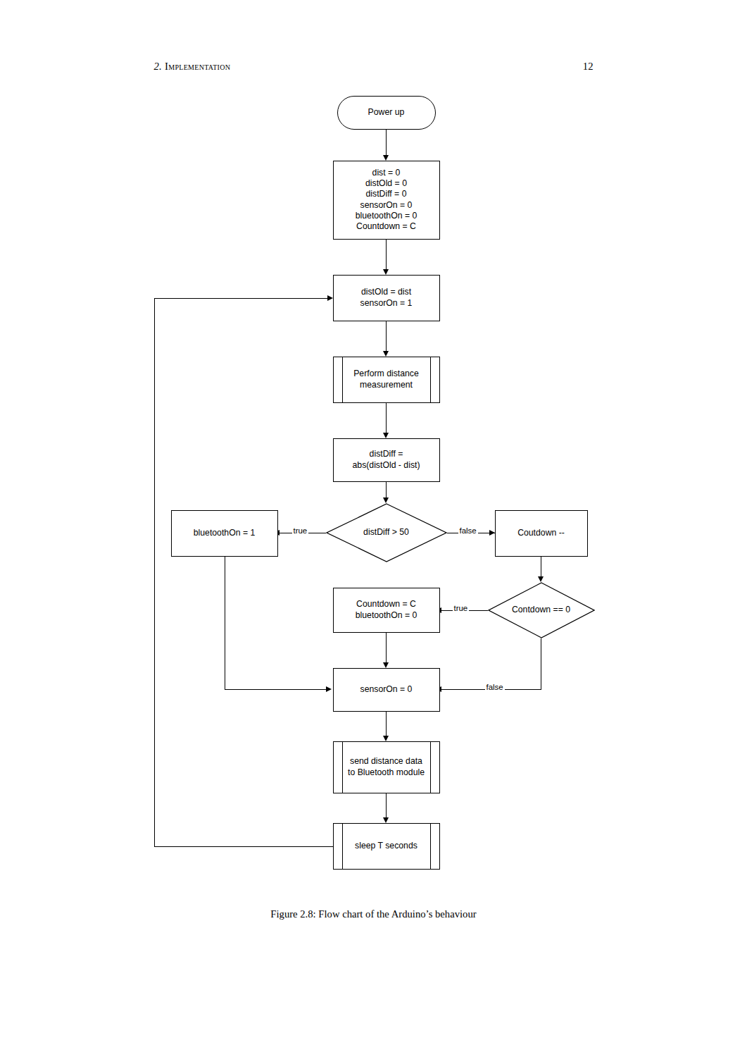2. Implementation
12
Power up
dist = 0
distOld = 0
distDiff = 0
sensorOn = 0
bluetoothOn = 0
Countdown = C
distOld = dist
sensorOn = 1
Perform distance measurement
distDiff =
abs(distOld - dist)
distDiff > 50
true
bluetoothOn = 1
false
Coutdown --
Contdown == 0
true
Countdown = C
bluetoothOn = 0
false
sensorOn = 0
send distance data to Bluetooth module
sleep T seconds
Figure 2.8: Flow chart of the Arduino’s behaviour